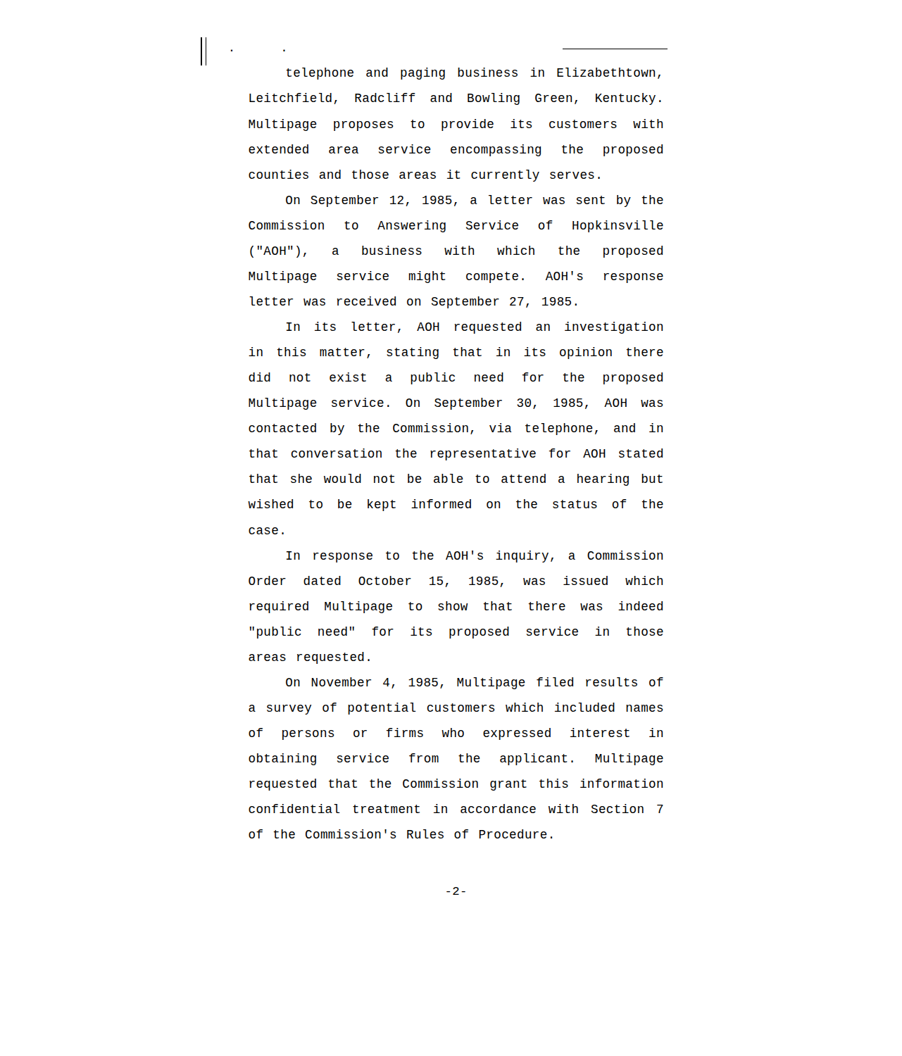. .
telephone and paging business in Elizabethtown, Leitchfield, Radcliff and Bowling Green, Kentucky. Multipage proposes to provide its customers with extended area service encompassing the proposed counties and those areas it currently serves.
On September 12, 1985, a letter was sent by the Commission to Answering Service of Hopkinsville ("AOH"), a business with which the proposed Multipage service might compete. AOH's response letter was received on September 27, 1985.
In its letter, AOH requested an investigation in this matter, stating that in its opinion there did not exist a public need for the proposed Multipage service. On September 30, 1985, AOH was contacted by the Commission, via telephone, and in that conversation the representative for AOH stated that she would not be able to attend a hearing but wished to be kept informed on the status of the case.
In response to the AOH's inquiry, a Commission Order dated October 15, 1985, was issued which required Multipage to show that there was indeed "public need" for its proposed service in those areas requested.
On November 4, 1985, Multipage filed results of a survey of potential customers which included names of persons or firms who expressed interest in obtaining service from the applicant. Multipage requested that the Commission grant this information confidential treatment in accordance with Section 7 of the Commission's Rules of Procedure.
-2-